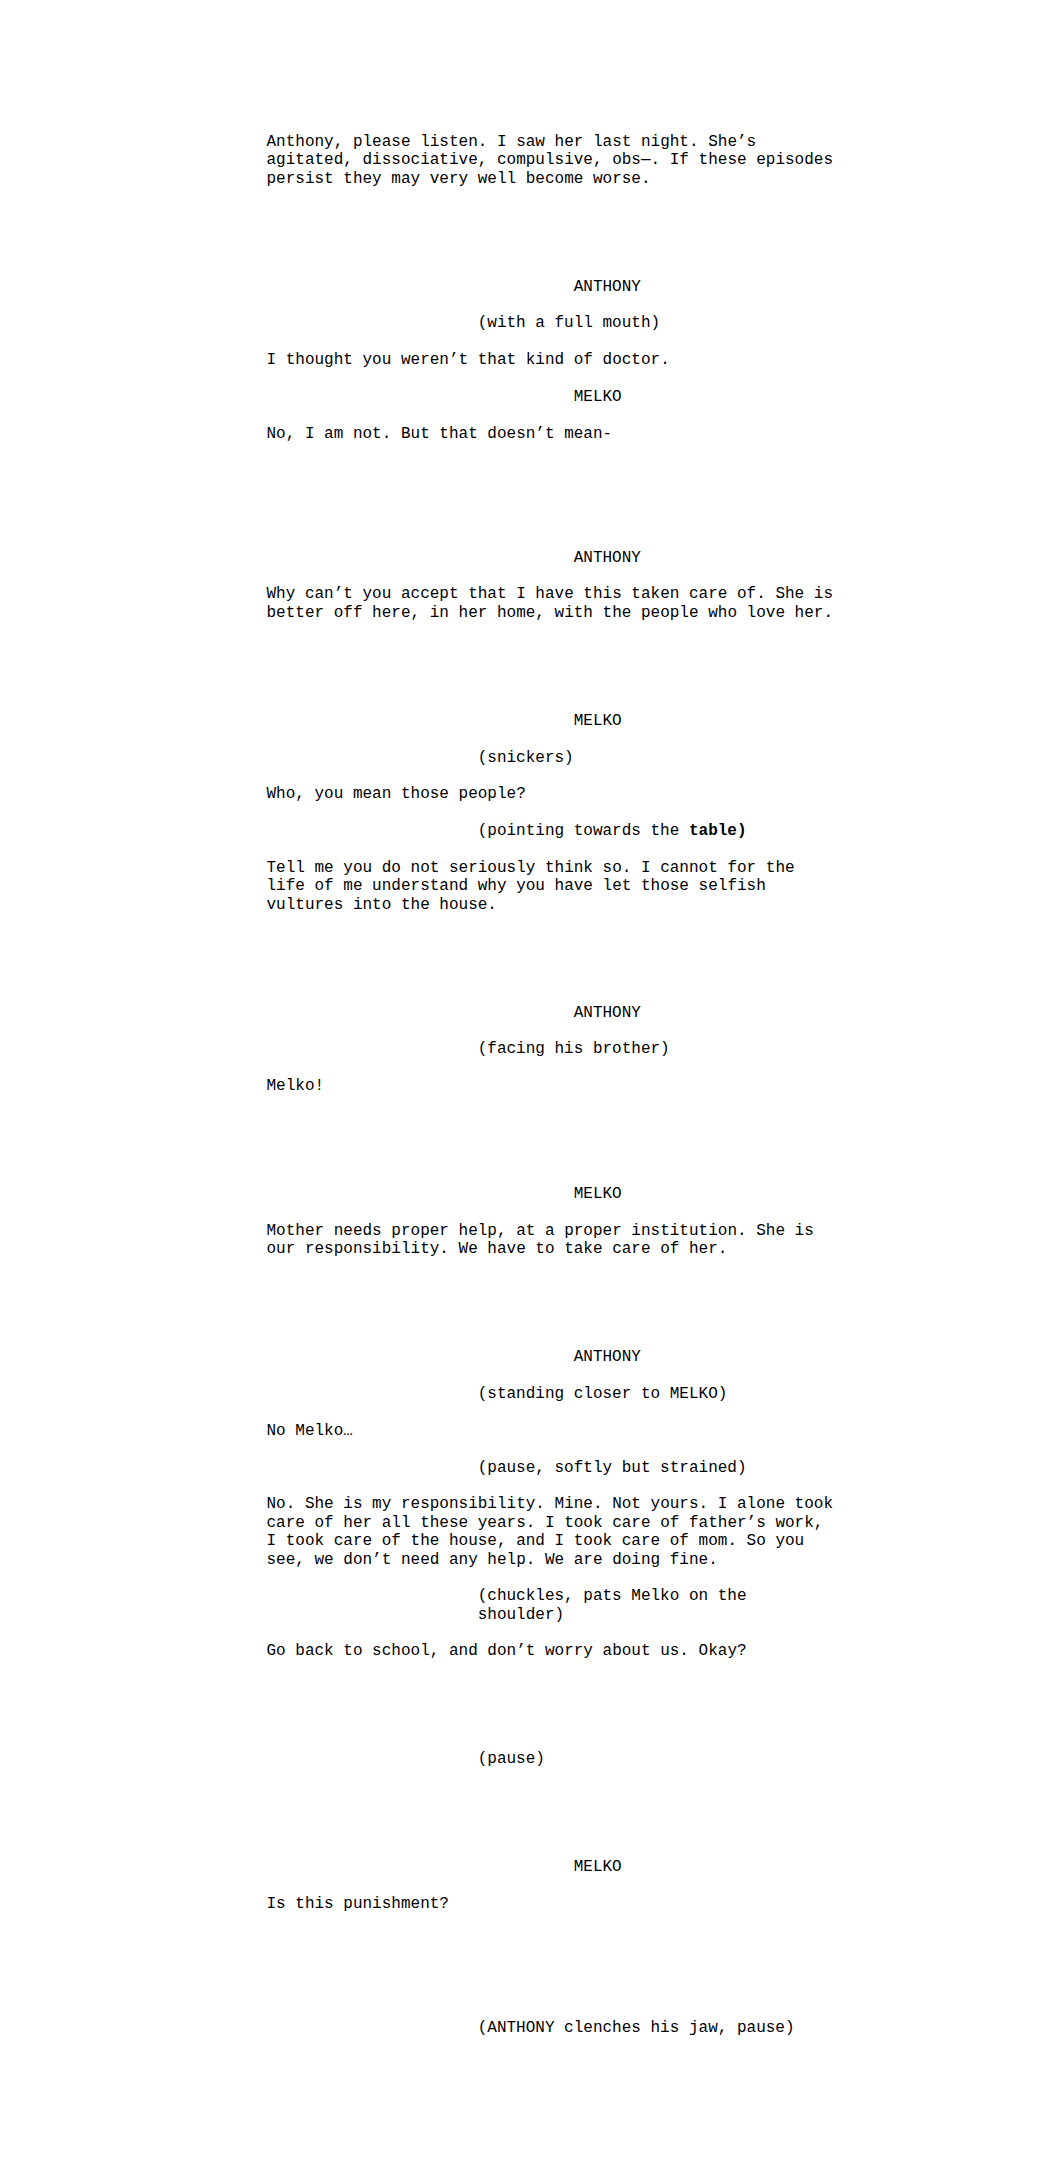Anthony, please listen. I saw her last night. She’s agitated, dissociative, compulsive, obs—. If these episodes persist they may very well become worse.
ANTHONY
(with a full mouth)
I thought you weren’t that kind of doctor.
MELKO
No, I am not. But that doesn’t mean-
ANTHONY
Why can’t you accept that I have this taken care of. She is better off here, in her home, with the people who love her.
MELKO
(snickers)
Who, you mean those people?
(pointing towards the table)
Tell me you do not seriously think so. I cannot for the life of me understand why you have let those selfish vultures into the house.
ANTHONY
(facing his brother)
Melko!
MELKO
Mother needs proper help, at a proper institution. She is our responsibility. We have to take care of her.
ANTHONY
(standing closer to MELKO)
No Melko…
(pause, softly but strained)
No. She is my responsibility. Mine. Not yours. I alone took care of her all these years. I took care of father’s work, I took care of the house, and I took care of mom. So you see, we don’t need any help. We are doing fine.
(chuckles, pats Melko on the shoulder)
Go back to school, and don’t worry about us. Okay?
(pause)
MELKO
Is this punishment?
(ANTHONY clenches his jaw, pause)